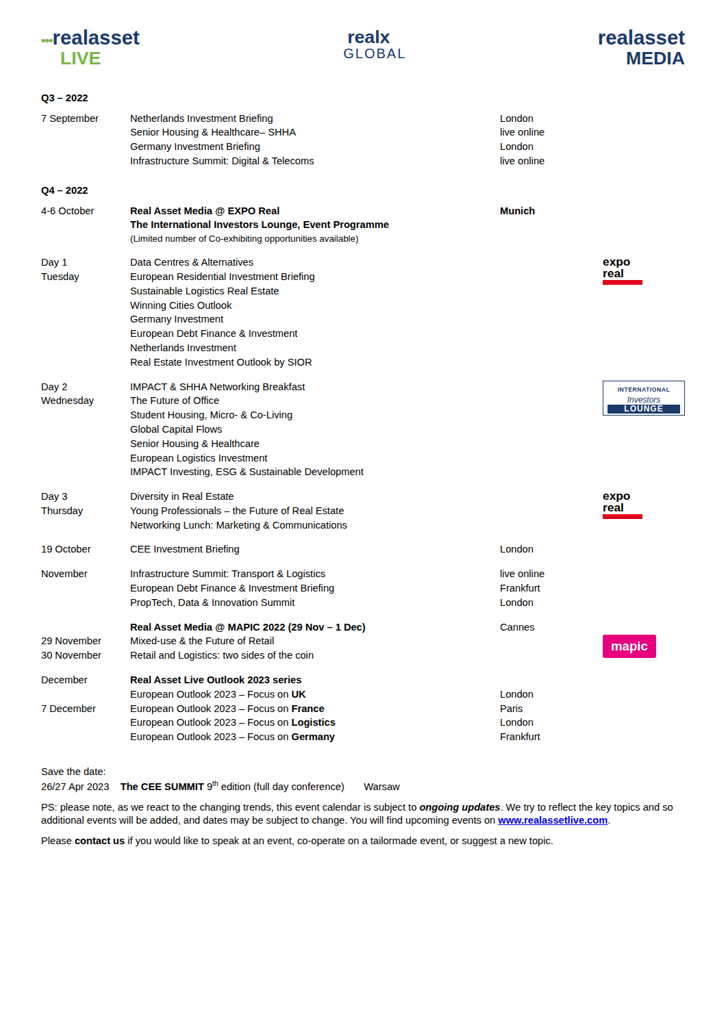•••realassetLIVE
realxGLOBAL
realassetMEDIA
Q3 – 2022
| 7 September | Netherlands Investment Briefing | London | |
| | Senior Housing & Healthcare– SHHA | live online | |
| | Germany Investment Briefing | London | |
| | Infrastructure Summit: Digital & Telecoms | live online | |
Q4 – 2022
| 4-6 October | Real Asset Media @ EXPO Real | Munich | |
| | The International Investors Lounge, Event Programme | | |
| | (Limited number of Co-exhibiting opportunities available) | | |
| Day 1 | Data Centres & Alternatives | | expo real |
| Tuesday | European Residential Investment Briefing | |
| | Sustainable Logistics Real Estate | |
| | Winning Cities Outlook | |
| | Germany Investment | | |
| | European Debt Finance & Investment | | |
| | Netherlands Investment | | |
| | Real Estate Investment Outlook by SIOR | | |
| Day 2 | IMPACT & SHHA Networking Breakfast | | INTERNATIONAL Investors LOUNGE |
| Wednesday | The Future of Office | |
| | Student Housing, Micro- & Co-Living | |
| | Global Capital Flows | | |
| | Senior Housing & Healthcare | | |
| | European Logistics Investment | | |
| | IMPACT Investing, ESG & Sustainable Development | | |
| Day 3 | Diversity in Real Estate | | expo real |
| Thursday | Young Professionals – the Future of Real Estate | |
| | Networking Lunch: Marketing & Communications | |
| 19 October | CEE Investment Briefing | London | |
| November | Infrastructure Summit: Transport & Logistics | live online | |
| | European Debt Finance & Investment Briefing | Frankfurt | |
| | PropTech, Data & Innovation Summit | London | |
| | Real Asset Media @ MAPIC 2022 (29 Nov – 1 Dec) | Cannes | |
| 29 November | Mixed-use & the Future of Retail | | mapic |
| 30 November | Retail and Logistics: two sides of the coin | |
| December | Real Asset Live Outlook 2023 series | | |
| | European Outlook 2023 – Focus on UK | London | |
| 7 December | European Outlook 2023 – Focus on France | Paris | |
| | European Outlook 2023 – Focus on Logistics | London | |
| | European Outlook 2023 – Focus on Germany | Frankfurt | |
Save the date:
26/27 Apr 2023 The CEE SUMMIT 9th edition (full day conference) Warsaw
PS: please note, as we react to the changing trends, this event calendar is subject to ongoing updates. We try to reflect the key topics and so additional events will be added, and dates may be subject to change. You will find upcoming events on www.realassetlive.com.
Please contact us if you would like to speak at an event, co-operate on a tailormade event, or suggest a new topic.